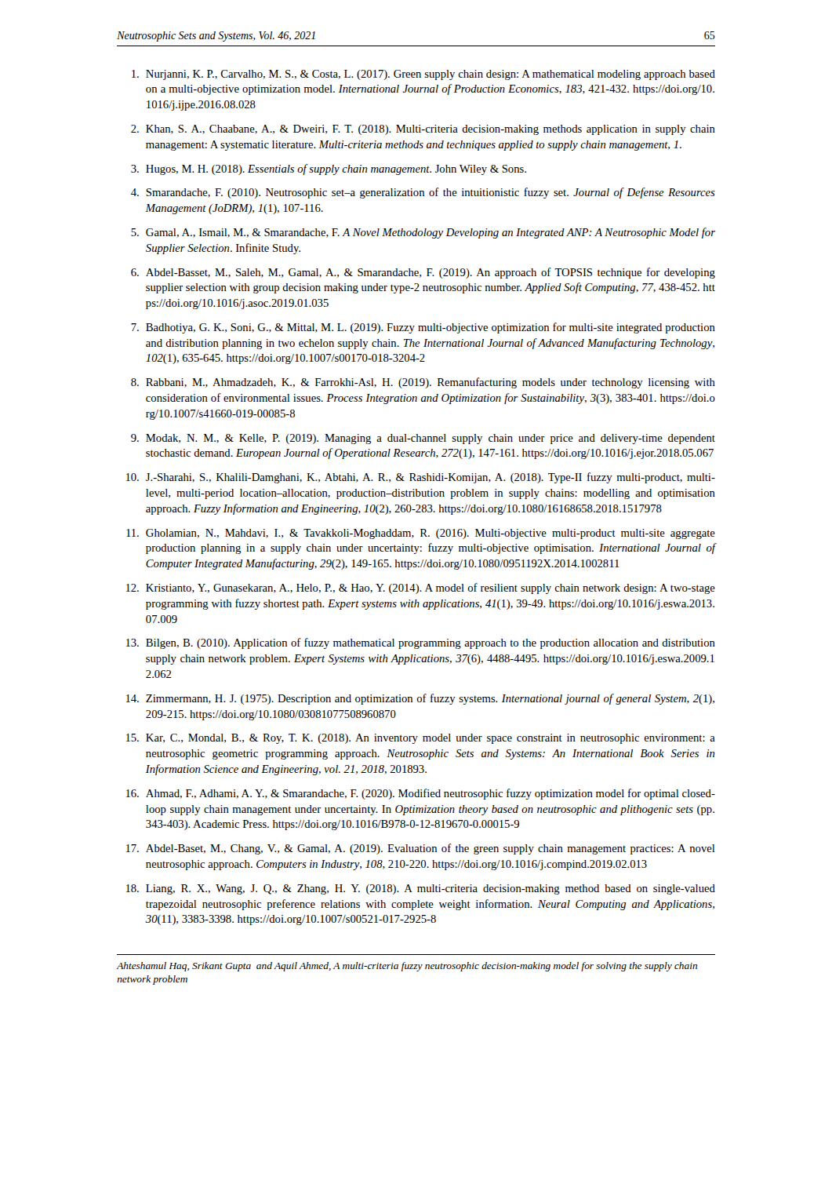Neutrosophic Sets and Systems, Vol. 46, 2021 65
Nurjanni, K. P., Carvalho, M. S., & Costa, L. (2017). Green supply chain design: A mathematical modeling approach based on a multi-objective optimization model. International Journal of Production Economics, 183, 421-432. https://doi.org/10.1016/j.ijpe.2016.08.028
Khan, S. A., Chaabane, A., & Dweiri, F. T. (2018). Multi-criteria decision-making methods application in supply chain management: A systematic literature. Multi-criteria methods and techniques applied to supply chain management, 1.
Hugos, M. H. (2018). Essentials of supply chain management. John Wiley & Sons.
Smarandache, F. (2010). Neutrosophic set–a generalization of the intuitionistic fuzzy set. Journal of Defense Resources Management (JoDRM), 1(1), 107-116.
Gamal, A., Ismail, M., & Smarandache, F. A Novel Methodology Developing an Integrated ANP: A Neutrosophic Model for Supplier Selection. Infinite Study.
Abdel-Basset, M., Saleh, M., Gamal, A., & Smarandache, F. (2019). An approach of TOPSIS technique for developing supplier selection with group decision making under type-2 neutrosophic number. Applied Soft Computing, 77, 438-452. https://doi.org/10.1016/j.asoc.2019.01.035
Badhotiya, G. K., Soni, G., & Mittal, M. L. (2019). Fuzzy multi-objective optimization for multi-site integrated production and distribution planning in two echelon supply chain. The International Journal of Advanced Manufacturing Technology, 102(1), 635-645. https://doi.org/10.1007/s00170-018-3204-2
Rabbani, M., Ahmadzadeh, K., & Farrokhi-Asl, H. (2019). Remanufacturing models under technology licensing with consideration of environmental issues. Process Integration and Optimization for Sustainability, 3(3), 383-401. https://doi.org/10.1007/s41660-019-00085-8
Modak, N. M., & Kelle, P. (2019). Managing a dual-channel supply chain under price and delivery-time dependent stochastic demand. European Journal of Operational Research, 272(1), 147-161. https://doi.org/10.1016/j.ejor.2018.05.067
J.-Sharahi, S., Khalili-Damghani, K., Abtahi, A. R., & Rashidi-Komijan, A. (2018). Type-II fuzzy multi-product, multi-level, multi-period location–allocation, production–distribution problem in supply chains: modelling and optimisation approach. Fuzzy Information and Engineering, 10(2), 260-283. https://doi.org/10.1080/16168658.2018.1517978
Gholamian, N., Mahdavi, I., & Tavakkoli-Moghaddam, R. (2016). Multi-objective multi-product multi-site aggregate production planning in a supply chain under uncertainty: fuzzy multi-objective optimisation. International Journal of Computer Integrated Manufacturing, 29(2), 149-165. https://doi.org/10.1080/0951192X.2014.1002811
Kristianto, Y., Gunasekaran, A., Helo, P., & Hao, Y. (2014). A model of resilient supply chain network design: A two-stage programming with fuzzy shortest path. Expert systems with applications, 41(1), 39-49. https://doi.org/10.1016/j.eswa.2013.07.009
Bilgen, B. (2010). Application of fuzzy mathematical programming approach to the production allocation and distribution supply chain network problem. Expert Systems with Applications, 37(6), 4488-4495. https://doi.org/10.1016/j.eswa.2009.12.062
Zimmermann, H. J. (1975). Description and optimization of fuzzy systems. International journal of general System, 2(1), 209-215. https://doi.org/10.1080/03081077508960870
Kar, C., Mondal, B., & Roy, T. K. (2018). An inventory model under space constraint in neutrosophic environment: a neutrosophic geometric programming approach. Neutrosophic Sets and Systems: An International Book Series in Information Science and Engineering, vol. 21, 2018, 201893.
Ahmad, F., Adhami, A. Y., & Smarandache, F. (2020). Modified neutrosophic fuzzy optimization model for optimal closed-loop supply chain management under uncertainty. In Optimization theory based on neutrosophic and plithogenic sets (pp. 343-403). Academic Press. https://doi.org/10.1016/B978-0-12-819670-0.00015-9
Abdel-Baset, M., Chang, V., & Gamal, A. (2019). Evaluation of the green supply chain management practices: A novel neutrosophic approach. Computers in Industry, 108, 210-220. https://doi.org/10.1016/j.compind.2019.02.013
Liang, R. X., Wang, J. Q., & Zhang, H. Y. (2018). A multi-criteria decision-making method based on single-valued trapezoidal neutrosophic preference relations with complete weight information. Neural Computing and Applications, 30(11), 3383-3398. https://doi.org/10.1007/s00521-017-2925-8
Ahteshamul Haq, Srikant Gupta and Aquil Ahmed, A multi-criteria fuzzy neutrosophic decision-making model for solving the supply chain network problem